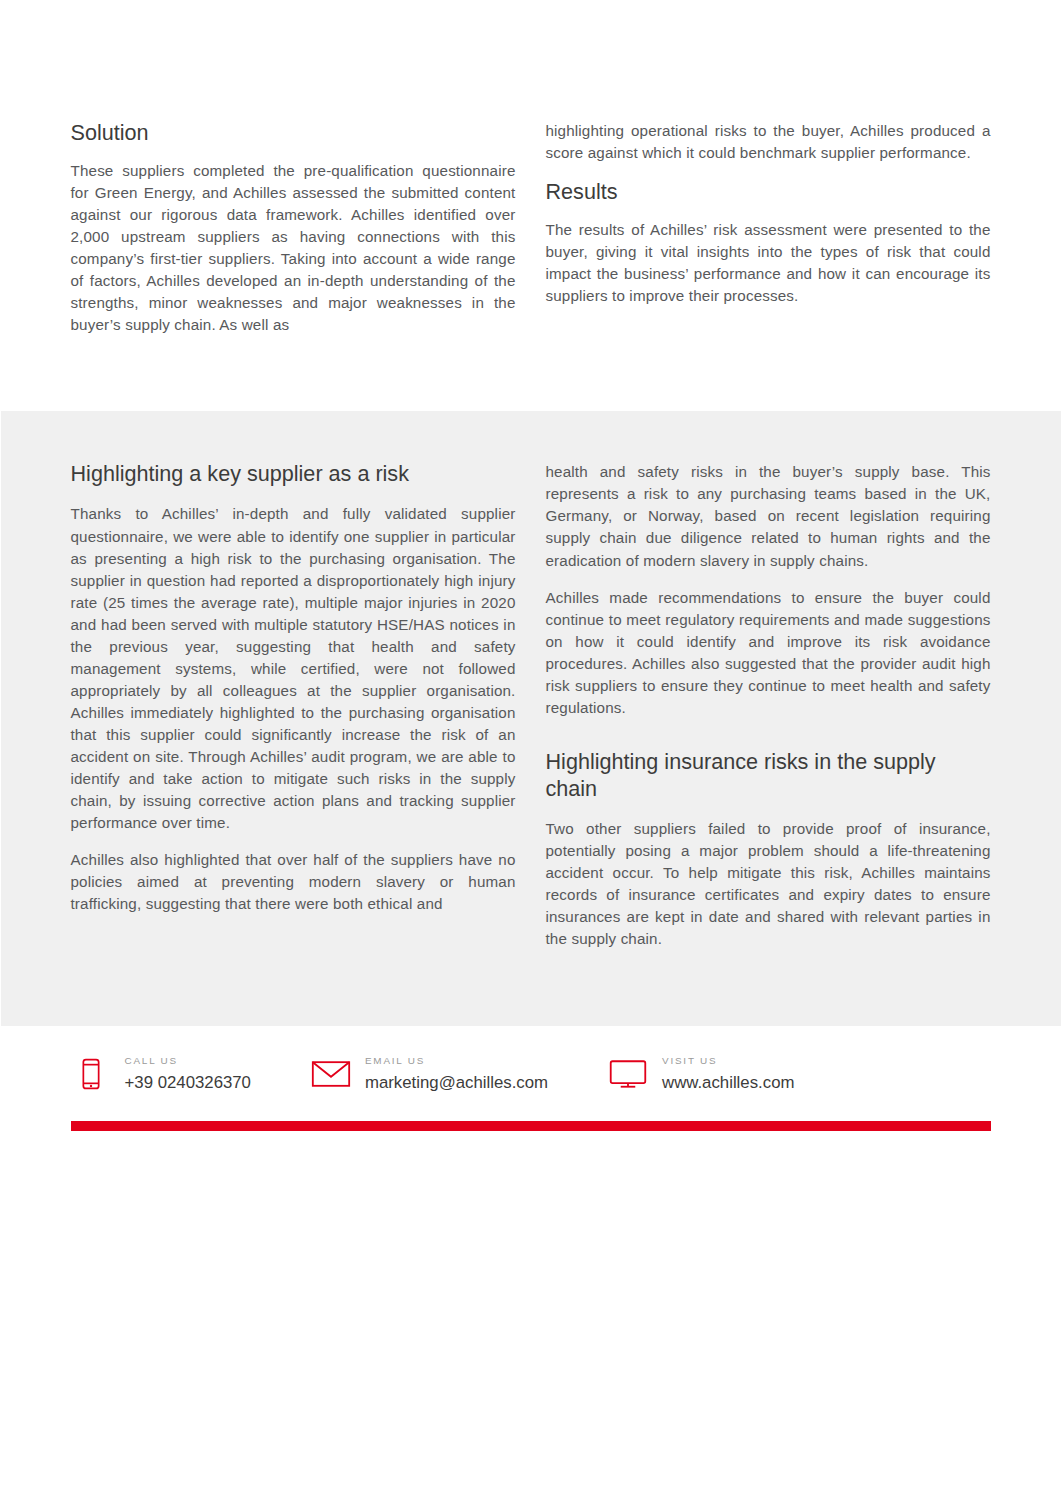Solution
These suppliers completed the pre-qualification questionnaire for Green Energy, and Achilles assessed the submitted content against our rigorous data framework. Achilles identified over 2,000 upstream suppliers as having connections with this company’s first-tier suppliers. Taking into account a wide range of factors, Achilles developed an in-depth understanding of the strengths, minor weaknesses and major weaknesses in the buyer’s supply chain. As well as
highlighting operational risks to the buyer, Achilles produced a score against which it could benchmark supplier performance.
Results
The results of Achilles’ risk assessment were presented to the buyer, giving it vital insights into the types of risk that could impact the business’ performance and how it can encourage its suppliers to improve their processes.
Highlighting a key supplier as a risk
Thanks to Achilles’ in-depth and fully validated supplier questionnaire, we were able to identify one supplier in particular as presenting a high risk to the purchasing organisation. The supplier in question had reported a disproportionately high injury rate (25 times the average rate), multiple major injuries in 2020 and had been served with multiple statutory HSE/HAS notices in the previous year, suggesting that health and safety management systems, while certified, were not followed appropriately by all colleagues at the supplier organisation. Achilles immediately highlighted to the purchasing organisation that this supplier could significantly increase the risk of an accident on site. Through Achilles’ audit program, we are able to identify and take action to mitigate such risks in the supply chain, by issuing corrective action plans and tracking supplier performance over time.
Achilles also highlighted that over half of the suppliers have no policies aimed at preventing modern slavery or human trafficking, suggesting that there were both ethical and
health and safety risks in the buyer’s supply base. This represents a risk to any purchasing teams based in the UK, Germany, or Norway, based on recent legislation requiring supply chain due diligence related to human rights and the eradication of modern slavery in supply chains.
Achilles made recommendations to ensure the buyer could continue to meet regulatory requirements and made suggestions on how it could identify and improve its risk avoidance procedures. Achilles also suggested that the provider audit high risk suppliers to ensure they continue to meet health and safety regulations.
Highlighting insurance risks in the supply chain
Two other suppliers failed to provide proof of insurance, potentially posing a major problem should a life-threatening accident occur. To help mitigate this risk, Achilles maintains records of insurance certificates and expiry dates to ensure insurances are kept in date and shared with relevant parties in the supply chain.
Call us
+39 0240326370
Email us
marketing@achilles.com
Visit us
www.achilles.com